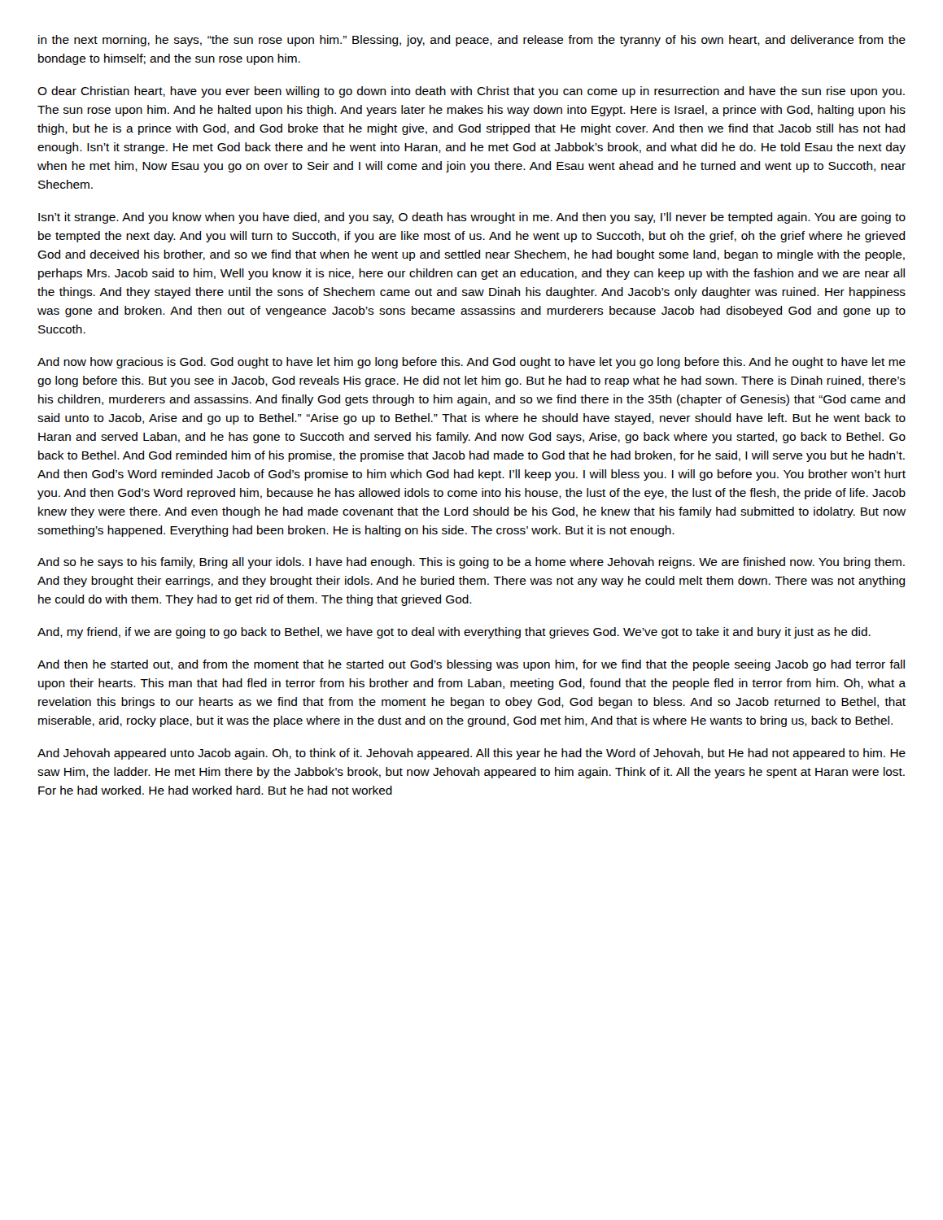in the next morning, he says, “the sun rose upon him.” Blessing, joy, and peace, and release from the tyranny of his own heart, and deliverance from the bondage to himself; and the sun rose upon him.
O dear Christian heart, have you ever been willing to go down into death with Christ that you can come up in resurrection and have the sun rise upon you. The sun rose upon him. And he halted upon his thigh. And years later he makes his way down into Egypt. Here is Israel, a prince with God, halting upon his thigh, but he is a prince with God, and God broke that he might give, and God stripped that He might cover. And then we find that Jacob still has not had enough. Isn’t it strange. He met God back there and he went into Haran, and he met God at Jabbok’s brook, and what did he do. He told Esau the next day when he met him, Now Esau you go on over to Seir and I will come and join you there. And Esau went ahead and he turned and went up to Succoth, near Shechem.
Isn’t it strange. And you know when you have died, and you say, O death has wrought in me. And then you say, I’ll never be tempted again. You are going to be tempted the next day. And you will turn to Succoth, if you are like most of us. And he went up to Succoth, but oh the grief, oh the grief where he grieved God and deceived his brother, and so we find that when he went up and settled near Shechem, he had bought some land, began to mingle with the people, perhaps Mrs. Jacob said to him, Well you know it is nice, here our children can get an education, and they can keep up with the fashion and we are near all the things. And they stayed there until the sons of Shechem came out and saw Dinah his daughter. And Jacob’s only daughter was ruined. Her happiness was gone and broken. And then out of vengeance Jacob’s sons became assassins and murderers because Jacob had disobeyed God and gone up to Succoth.
And now how gracious is God. God ought to have let him go long before this. And God ought to have let you go long before this. And he ought to have let me go long before this. But you see in Jacob, God reveals His grace. He did not let him go. But he had to reap what he had sown. There is Dinah ruined, there’s his children, murderers and assassins. And finally God gets through to him again, and so we find there in the 35th (chapter of Genesis) that “God came and said unto to Jacob, Arise and go up to Bethel.” “Arise go up to Bethel.” That is where he should have stayed, never should have left. But he went back to Haran and served Laban, and he has gone to Succoth and served his family. And now God says, Arise, go back where you started, go back to Bethel. Go back to Bethel. And God reminded him of his promise, the promise that Jacob had made to God that he had broken, for he said, I will serve you but he hadn’t. And then God’s Word reminded Jacob of God’s promise to him which God had kept. I’ll keep you. I will bless you. I will go before you. You brother won’t hurt you. And then God’s Word reproved him, because he has allowed idols to come into his house, the lust of the eye, the lust of the flesh, the pride of life. Jacob knew they were there. And even though he had made covenant that the Lord should be his God, he knew that his family had submitted to idolatry. But now something’s happened. Everything had been broken. He is halting on his side. The cross’ work. But it is not enough.
And so he says to his family, Bring all your idols. I have had enough. This is going to be a home where Jehovah reigns. We are finished now. You bring them. And they brought their earrings, and they brought their idols. And he buried them. There was not any way he could melt them down. There was not anything he could do with them. They had to get rid of them. The thing that grieved God.
And, my friend, if we are going to go back to Bethel, we have got to deal with everything that grieves God. We’ve got to take it and bury it just as he did.
And then he started out, and from the moment that he started out God’s blessing was upon him, for we find that the people seeing Jacob go had terror fall upon their hearts. This man that had fled in terror from his brother and from Laban, meeting God, found that the people fled in terror from him. Oh, what a revelation this brings to our hearts as we find that from the moment he began to obey God, God began to bless. And so Jacob returned to Bethel, that miserable, arid, rocky place, but it was the place where in the dust and on the ground, God met him, And that is where He wants to bring us, back to Bethel.
And Jehovah appeared unto Jacob again. Oh, to think of it. Jehovah appeared. All this year he had the Word of Jehovah, but He had not appeared to him. He saw Him, the ladder. He met Him there by the Jabbok’s brook, but now Jehovah appeared to him again. Think of it. All the years he spent at Haran were lost. For he had worked. He had worked hard. But he had not worked